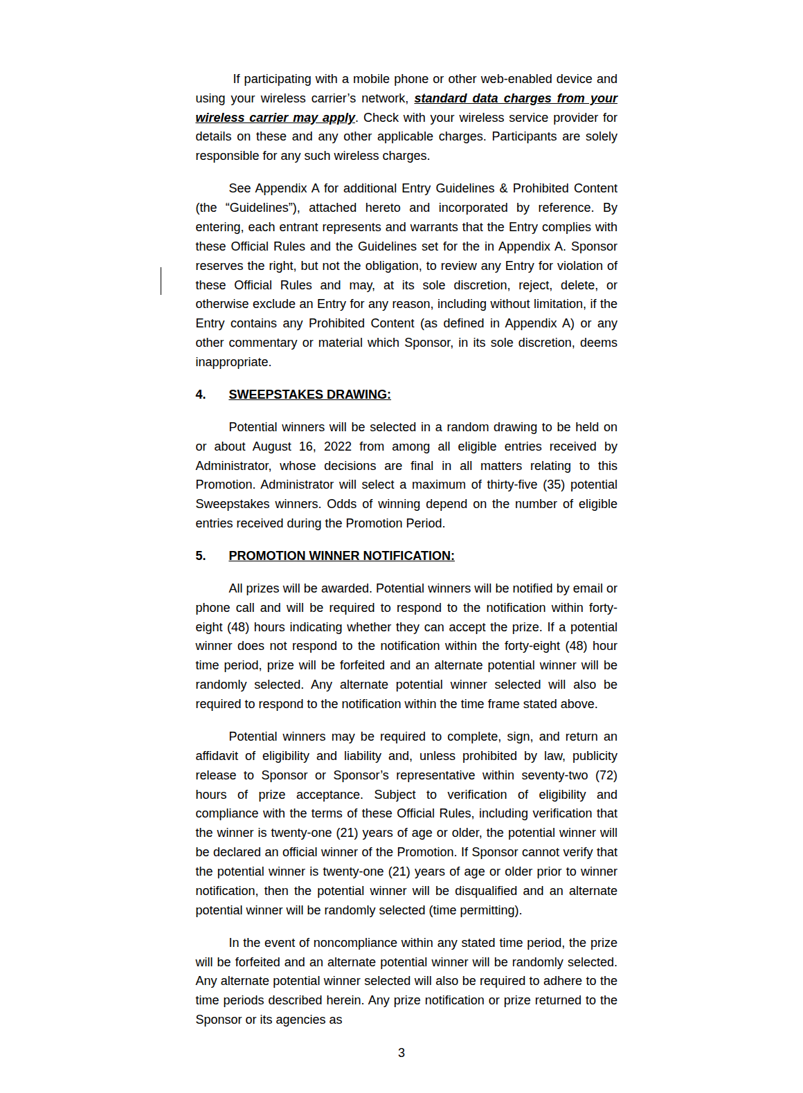If participating with a mobile phone or other web-enabled device and using your wireless carrier’s network, standard data charges from your wireless carrier may apply. Check with your wireless service provider for details on these and any other applicable charges. Participants are solely responsible for any such wireless charges.
See Appendix A for additional Entry Guidelines & Prohibited Content (the “Guidelines”), attached hereto and incorporated by reference. By entering, each entrant represents and warrants that the Entry complies with these Official Rules and the Guidelines set for the in Appendix A. Sponsor reserves the right, but not the obligation, to review any Entry for violation of these Official Rules and may, at its sole discretion, reject, delete, or otherwise exclude an Entry for any reason, including without limitation, if the Entry contains any Prohibited Content (as defined in Appendix A) or any other commentary or material which Sponsor, in its sole discretion, deems inappropriate.
4. SWEEPSTAKES DRAWING:
Potential winners will be selected in a random drawing to be held on or about August 16, 2022 from among all eligible entries received by Administrator, whose decisions are final in all matters relating to this Promotion. Administrator will select a maximum of thirty-five (35) potential Sweepstakes winners. Odds of winning depend on the number of eligible entries received during the Promotion Period.
5. PROMOTION WINNER NOTIFICATION:
All prizes will be awarded. Potential winners will be notified by email or phone call and will be required to respond to the notification within forty-eight (48) hours indicating whether they can accept the prize. If a potential winner does not respond to the notification within the forty-eight (48) hour time period, prize will be forfeited and an alternate potential winner will be randomly selected. Any alternate potential winner selected will also be required to respond to the notification within the time frame stated above.
Potential winners may be required to complete, sign, and return an affidavit of eligibility and liability and, unless prohibited by law, publicity release to Sponsor or Sponsor’s representative within seventy-two (72) hours of prize acceptance. Subject to verification of eligibility and compliance with the terms of these Official Rules, including verification that the winner is twenty-one (21) years of age or older, the potential winner will be declared an official winner of the Promotion. If Sponsor cannot verify that the potential winner is twenty-one (21) years of age or older prior to winner notification, then the potential winner will be disqualified and an alternate potential winner will be randomly selected (time permitting).
In the event of noncompliance within any stated time period, the prize will be forfeited and an alternate potential winner will be randomly selected. Any alternate potential winner selected will also be required to adhere to the time periods described herein. Any prize notification or prize returned to the Sponsor or its agencies as
3